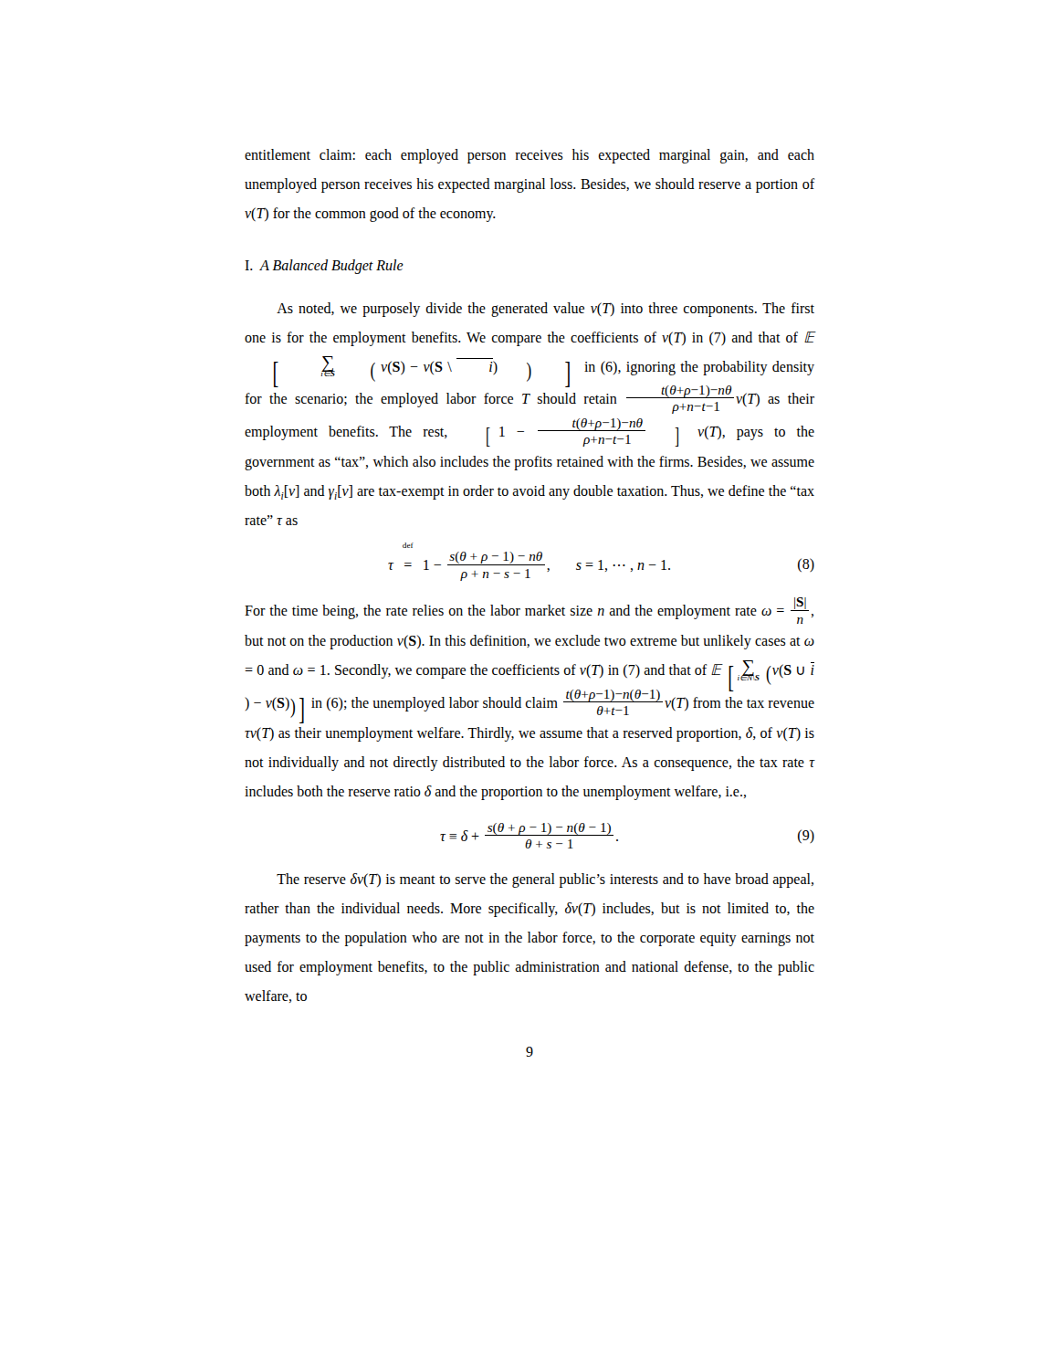entitlement claim: each employed person receives his expected marginal gain, and each unemployed person receives his expected marginal loss. Besides, we should reserve a portion of v(T) for the common good of the economy.
I. A Balanced Budget Rule
As noted, we purposely divide the generated value v(T) into three components. The first one is for the employment benefits. We compare the coefficients of v(T) in (7) and that of 𝔼 [∑i∈S (v(S) − v(S \ i))] in (6), ignoring the probability density for the scenario; the employed labor force T should retain t(θ+ρ−1)−nθ ρ+n−t−1 v(T) as their employment benefits. The rest, [1 − t(θ+ρ−1)−nθ ρ+n−t−1] v(T), pays to the government as “tax”, which also includes the profits retained with the firms. Besides, we assume both λi[v] and γi[v] are tax-exempt in order to avoid any double taxation. Thus, we define the “tax rate” τ as
τ def= 1 − s(θ + ρ − 1) − nθ ρ + n − s − 1, s = 1, ⋯ , n − 1.
(8)
For the time being, the rate relies on the labor market size n and the employment rate ω = |S|n, but not on the production v(S). In this definition, we exclude two extreme but unlikely cases at ω = 0 and ω = 1. Secondly, we compare the coefficients of v(T) in (7) and that of 𝔼 [∑i∈N\S (v(S ∪ i) − v(S))] in (6); the unemployed labor should claim t(θ+ρ−1)−n(θ−1) θ+t−1 v(T) from the tax revenue τv(T) as their unemployment welfare. Thirdly, we assume that a reserved proportion, δ, of v(T) is not individually and not directly distributed to the labor force. As a consequence, the tax rate τ includes both the reserve ratio δ and the proportion to the unemployment welfare, i.e.,
τ ≡ δ + s(θ + ρ − 1) − n(θ − 1) θ + s − 1.
(9)
The reserve δv(T) is meant to serve the general public’s interests and to have broad appeal, rather than the individual needs. More specifically, δv(T) includes, but is not limited to, the payments to the population who are not in the labor force, to the corporate equity earnings not used for employment benefits, to the public administration and national defense, to the public welfare, to
9